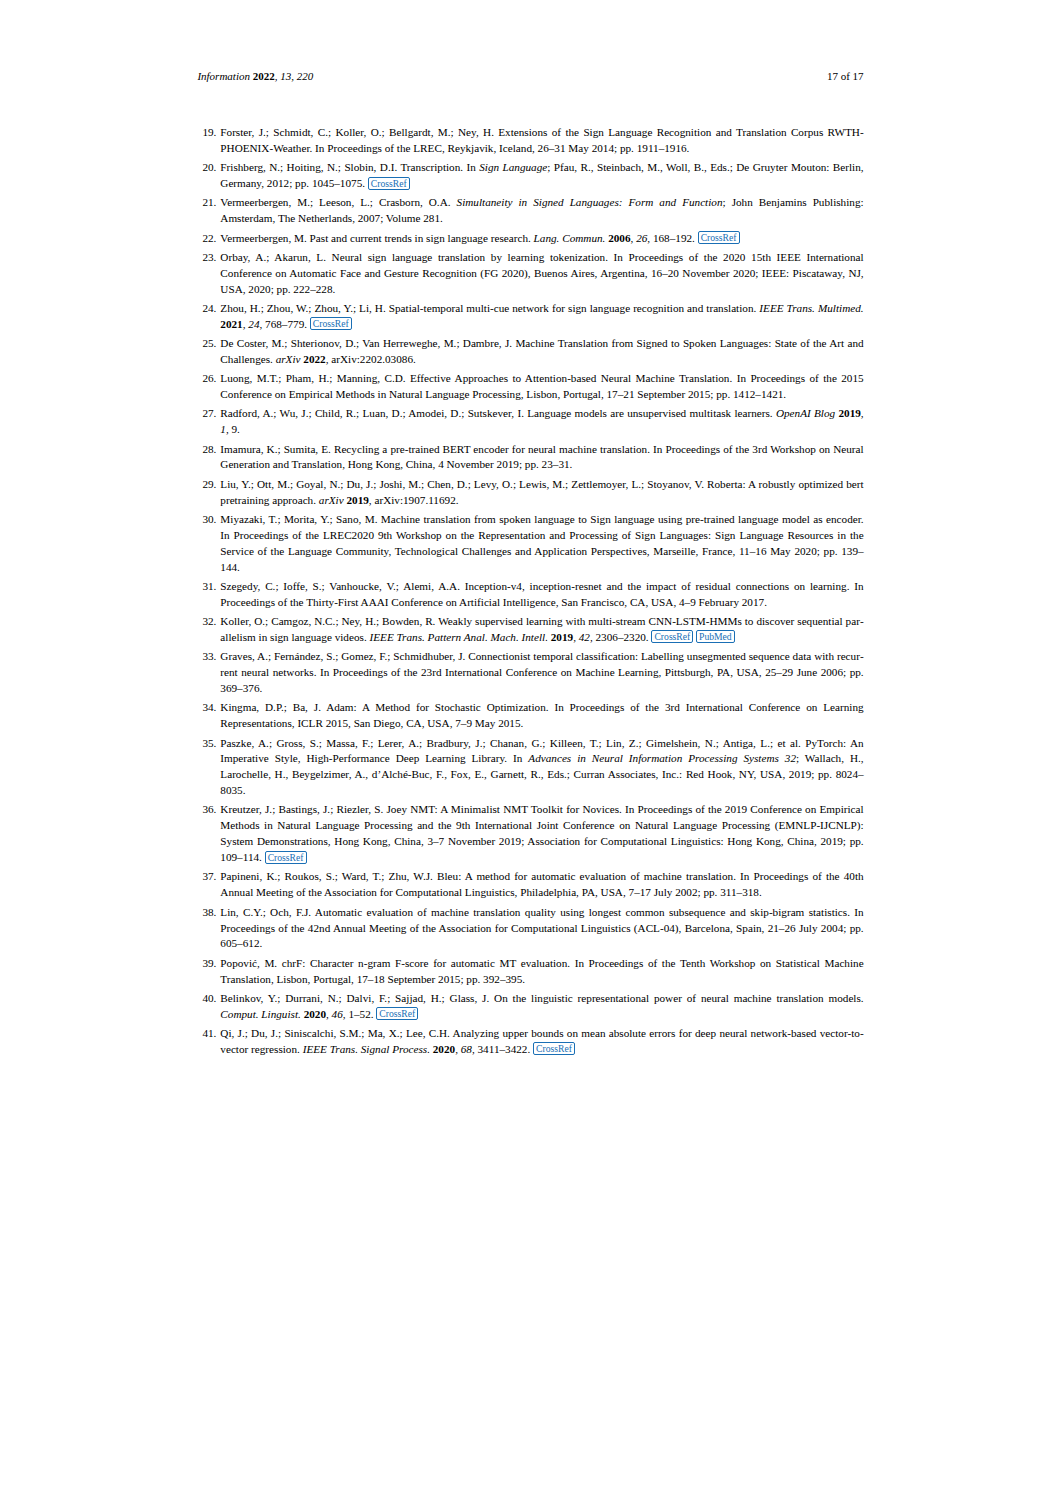Information 2022, 13, 220
17 of 17
19. Forster, J.; Schmidt, C.; Koller, O.; Bellgardt, M.; Ney, H. Extensions of the Sign Language Recognition and Translation Corpus RWTH-PHOENIX-Weather. In Proceedings of the LREC, Reykjavik, Iceland, 26–31 May 2014; pp. 1911–1916.
20. Frishberg, N.; Hoiting, N.; Slobin, D.I. Transcription. In Sign Language; Pfau, R., Steinbach, M., Woll, B., Eds.; De Gruyter Mouton: Berlin, Germany, 2012; pp. 1045–1075. CrossRef
21. Vermeerbergen, M.; Leeson, L.; Crasborn, O.A. Simultaneity in Signed Languages: Form and Function; John Benjamins Publishing: Amsterdam, The Netherlands, 2007; Volume 281.
22. Vermeerbergen, M. Past and current trends in sign language research. Lang. Commun. 2006, 26, 168–192. CrossRef
23. Orbay, A.; Akarun, L. Neural sign language translation by learning tokenization. In Proceedings of the 2020 15th IEEE International Conference on Automatic Face and Gesture Recognition (FG 2020), Buenos Aires, Argentina, 16–20 November 2020; IEEE: Piscataway, NJ, USA, 2020; pp. 222–228.
24. Zhou, H.; Zhou, W.; Zhou, Y.; Li, H. Spatial-temporal multi-cue network for sign language recognition and translation. IEEE Trans. Multimed. 2021, 24, 768–779. CrossRef
25. De Coster, M.; Shterionov, D.; Van Herreweghe, M.; Dambre, J. Machine Translation from Signed to Spoken Languages: State of the Art and Challenges. arXiv 2022, arXiv:2202.03086.
26. Luong, M.T.; Pham, H.; Manning, C.D. Effective Approaches to Attention-based Neural Machine Translation. In Proceedings of the 2015 Conference on Empirical Methods in Natural Language Processing, Lisbon, Portugal, 17–21 September 2015; pp. 1412–1421.
27. Radford, A.; Wu, J.; Child, R.; Luan, D.; Amodei, D.; Sutskever, I. Language models are unsupervised multitask learners. OpenAI Blog 2019, 1, 9.
28. Imamura, K.; Sumita, E. Recycling a pre-trained BERT encoder for neural machine translation. In Proceedings of the 3rd Workshop on Neural Generation and Translation, Hong Kong, China, 4 November 2019; pp. 23–31.
29. Liu, Y.; Ott, M.; Goyal, N.; Du, J.; Joshi, M.; Chen, D.; Levy, O.; Lewis, M.; Zettlemoyer, L.; Stoyanov, V. Roberta: A robustly optimized bert pretraining approach. arXiv 2019, arXiv:1907.11692.
30. Miyazaki, T.; Morita, Y.; Sano, M. Machine translation from spoken language to Sign language using pre-trained language model as encoder. In Proceedings of the LREC2020 9th Workshop on the Representation and Processing of Sign Languages: Sign Language Resources in the Service of the Language Community, Technological Challenges and Application Perspectives, Marseille, France, 11–16 May 2020; pp. 139–144.
31. Szegedy, C.; Ioffe, S.; Vanhoucke, V.; Alemi, A.A. Inception-v4, inception-resnet and the impact of residual connections on learning. In Proceedings of the Thirty-First AAAI Conference on Artificial Intelligence, San Francisco, CA, USA, 4–9 February 2017.
32. Koller, O.; Camgoz, N.C.; Ney, H.; Bowden, R. Weakly supervised learning with multi-stream CNN-LSTM-HMMs to discover sequential parallelism in sign language videos. IEEE Trans. Pattern Anal. Mach. Intell. 2019, 42, 2306–2320. CrossRef PubMed
33. Graves, A.; Fernández, S.; Gomez, F.; Schmidhuber, J. Connectionist temporal classification: Labelling unsegmented sequence data with recurrent neural networks. In Proceedings of the 23rd International Conference on Machine Learning, Pittsburgh, PA, USA, 25–29 June 2006; pp. 369–376.
34. Kingma, D.P.; Ba, J. Adam: A Method for Stochastic Optimization. In Proceedings of the 3rd International Conference on Learning Representations, ICLR 2015, San Diego, CA, USA, 7–9 May 2015.
35. Paszke, A.; Gross, S.; Massa, F.; Lerer, A.; Bradbury, J.; Chanan, G.; Killeen, T.; Lin, Z.; Gimelshein, N.; Antiga, L.; et al. PyTorch: An Imperative Style, High-Performance Deep Learning Library. In Advances in Neural Information Processing Systems 32; Wallach, H., Larochelle, H., Beygelzimer, A., d’Alché-Buc, F., Fox, E., Garnett, R., Eds.; Curran Associates, Inc.: Red Hook, NY, USA, 2019; pp. 8024–8035.
36. Kreutzer, J.; Bastings, J.; Riezler, S. Joey NMT: A Minimalist NMT Toolkit for Novices. In Proceedings of the 2019 Conference on Empirical Methods in Natural Language Processing and the 9th International Joint Conference on Natural Language Processing (EMNLP-IJCNLP): System Demonstrations, Hong Kong, China, 3–7 November 2019; Association for Computational Linguistics: Hong Kong, China, 2019; pp. 109–114. CrossRef
37. Papineni, K.; Roukos, S.; Ward, T.; Zhu, W.J. Bleu: A method for automatic evaluation of machine translation. In Proceedings of the 40th Annual Meeting of the Association for Computational Linguistics, Philadelphia, PA, USA, 7–17 July 2002; pp. 311–318.
38. Lin, C.Y.; Och, F.J. Automatic evaluation of machine translation quality using longest common subsequence and skip-bigram statistics. In Proceedings of the 42nd Annual Meeting of the Association for Computational Linguistics (ACL-04), Barcelona, Spain, 21–26 July 2004; pp. 605–612.
39. Popović, M. chrF: Character n-gram F-score for automatic MT evaluation. In Proceedings of the Tenth Workshop on Statistical Machine Translation, Lisbon, Portugal, 17–18 September 2015; pp. 392–395.
40. Belinkov, Y.; Durrani, N.; Dalvi, F.; Sajjad, H.; Glass, J. On the linguistic representational power of neural machine translation models. Comput. Linguist. 2020, 46, 1–52. CrossRef
41. Qi, J.; Du, J.; Siniscalchi, S.M.; Ma, X.; Lee, C.H. Analyzing upper bounds on mean absolute errors for deep neural network-based vector-to-vector regression. IEEE Trans. Signal Process. 2020, 68, 3411–3422. CrossRef